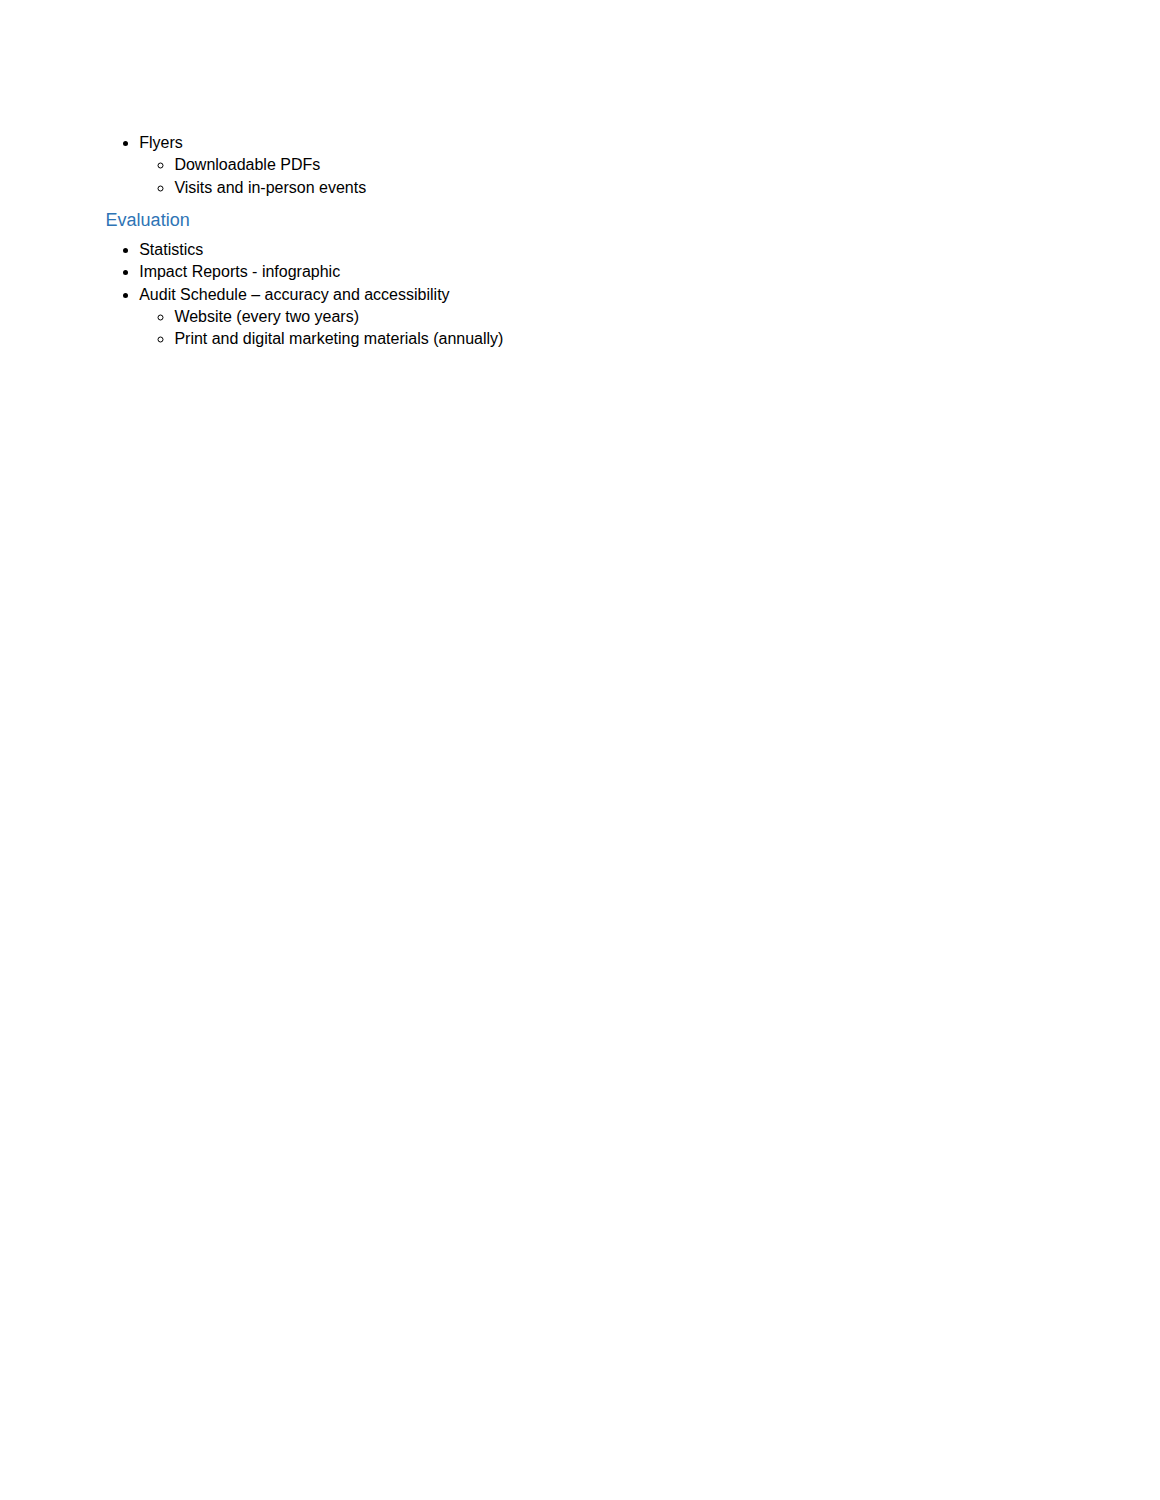Flyers
Downloadable PDFs
Visits and in-person events
Evaluation
Statistics
Impact Reports - infographic
Audit Schedule – accuracy and accessibility
Website (every two years)
Print and digital marketing materials (annually)